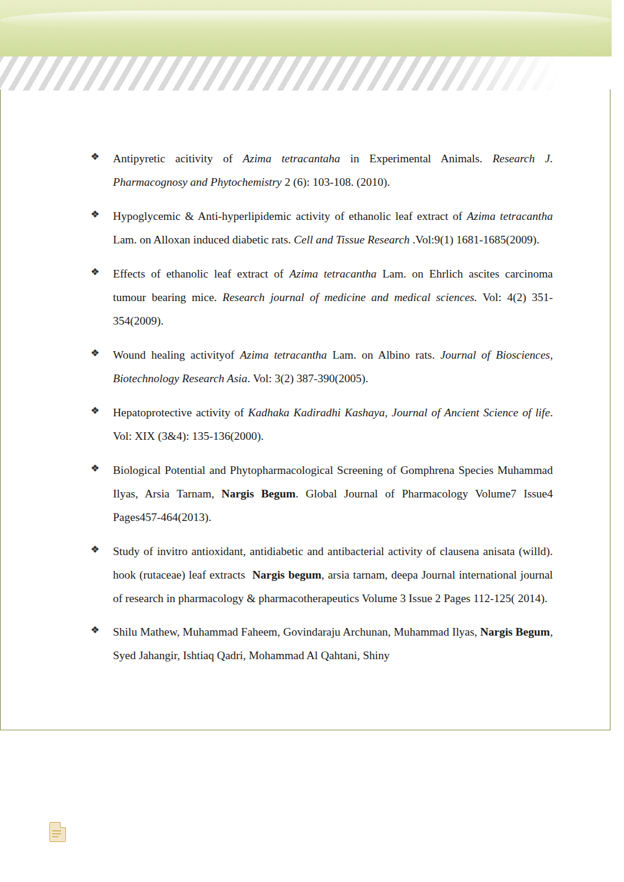Antipyretic acitivity of Azima tetracantaha in Experimental Animals. Research J. Pharmacognosy and Phytochemistry 2 (6): 103-108. (2010).
Hypoglycemic & Anti-hyperlipidemic activity of ethanolic leaf extract of Azima tetracantha Lam. on Alloxan induced diabetic rats. Cell and Tissue Research .Vol:9(1) 1681-1685(2009).
Effects of ethanolic leaf extract of Azima tetracantha Lam. on Ehrlich ascites carcinoma tumour bearing mice. Research journal of medicine and medical sciences. Vol: 4(2) 351-354(2009).
Wound healing activityof Azima tetracantha Lam. on Albino rats. Journal of Biosciences, Biotechnology Research Asia. Vol: 3(2) 387-390(2005).
Hepatoprotective activity of Kadhaka Kadiradhi Kashaya, Journal of Ancient Science of life. Vol: XIX (3&4): 135-136(2000).
Biological Potential and Phytopharmacological Screening of Gomphrena Species Muhammad Ilyas, Arsia Tarnam, Nargis Begum. Global Journal of Pharmacology Volume7 Issue4 Pages457-464(2013).
Study of invitro antioxidant, antidiabetic and antibacterial activity of clausena anisata (willd). hook (rutaceae) leaf extracts Nargis begum, arsia tarnam, deepa Journal international journal of research in pharmacology & pharmacotherapeutics Volume 3 Issue 2 Pages 112-125( 2014).
Shilu Mathew, Muhammad Faheem, Govindaraju Archunan, Muhammad Ilyas, Nargis Begum, Syed Jahangir, Ishtiaq Qadri, Mohammad Al Qahtani, Shiny